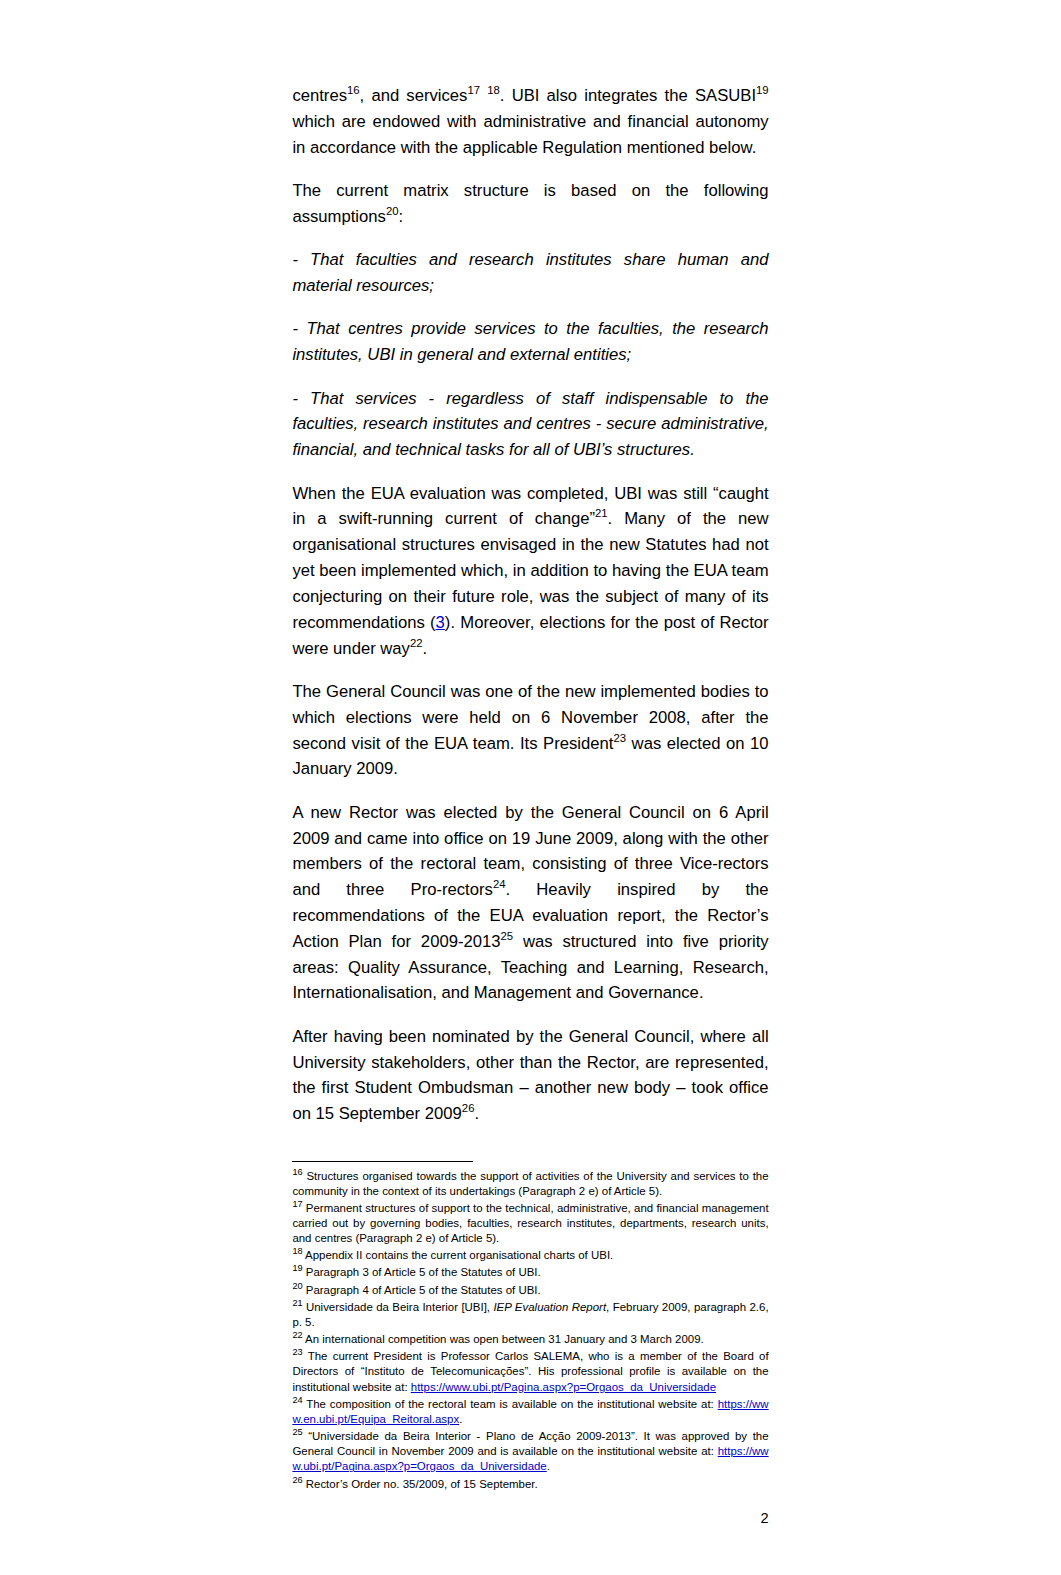centres16, and services17 18. UBI also integrates the SASUBI19 which are endowed with administrative and financial autonomy in accordance with the applicable Regulation mentioned below.
The current matrix structure is based on the following assumptions20:
- That faculties and research institutes share human and material resources;
- That centres provide services to the faculties, the research institutes, UBI in general and external entities;
- That services - regardless of staff indispensable to the faculties, research institutes and centres - secure administrative, financial, and technical tasks for all of UBI’s structures.
When the EUA evaluation was completed, UBI was still “caught in a swift-running current of change”21. Many of the new organisational structures envisaged in the new Statutes had not yet been implemented which, in addition to having the EUA team conjecturing on their future role, was the subject of many of its recommendations (3). Moreover, elections for the post of Rector were under way22.
The General Council was one of the new implemented bodies to which elections were held on 6 November 2008, after the second visit of the EUA team. Its President23 was elected on 10 January 2009.
A new Rector was elected by the General Council on 6 April 2009 and came into office on 19 June 2009, along with the other members of the rectoral team, consisting of three Vice-rectors and three Pro-rectors24. Heavily inspired by the recommendations of the EUA evaluation report, the Rector’s Action Plan for 2009-201325 was structured into five priority areas: Quality Assurance, Teaching and Learning, Research, Internationalisation, and Management and Governance.
After having been nominated by the General Council, where all University stakeholders, other than the Rector, are represented, the first Student Ombudsman – another new body – took office on 15 September 200926.
16 Structures organised towards the support of activities of the University and services to the community in the context of its undertakings (Paragraph 2 e) of Article 5).
17 Permanent structures of support to the technical, administrative, and financial management carried out by governing bodies, faculties, research institutes, departments, research units, and centres (Paragraph 2 e) of Article 5).
18 Appendix II contains the current organisational charts of UBI.
19 Paragraph 3 of Article 5 of the Statutes of UBI.
20 Paragraph 4 of Article 5 of the Statutes of UBI.
21 Universidade da Beira Interior [UBI], IEP Evaluation Report, February 2009, paragraph 2.6, p. 5.
22 An international competition was open between 31 January and 3 March 2009.
23 The current President is Professor Carlos SALEMA, who is a member of the Board of Directors of “Instituto de Telecomunicações”. His professional profile is available on the institutional website at: https://www.ubi.pt/Pagina.aspx?p=Orgaos_da_Universidade
24 The composition of the rectoral team is available on the institutional website at: https://www.en.ubi.pt/Equipa_Reitoral.aspx.
25 “Universidade da Beira Interior - Plano de Acção 2009-2013”. It was approved by the General Council in November 2009 and is available on the institutional website at: https://www.ubi.pt/Pagina.aspx?p=Orgaos_da_Universidade.
26 Rector’s Order no. 35/2009, of 15 September.
2